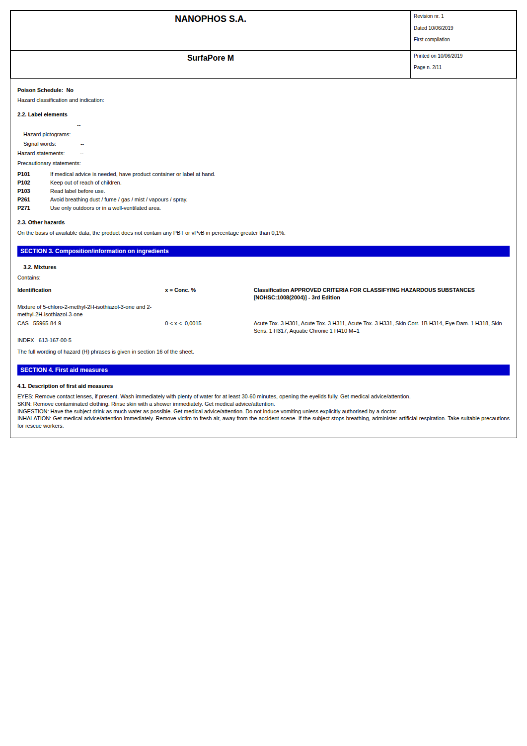| NANOPHOS S.A. | Revision nr. 1 Dated 10/06/2019 First compilation |
| SurfaPore M | Printed on 10/06/2019 Page n. 2/11 |
Poison Schedule: No
Hazard classification and indication:
2.2. Label elements
--
Hazard pictograms:
Signal words: --
Hazard statements: --
Precautionary statements:
| P101 | If medical advice is needed, have product container or label at hand. |
| P102 | Keep out of reach of children. |
| P103 | Read label before use. |
| P261 | Avoid breathing dust / fume / gas / mist / vapours / spray. |
| P271 | Use only outdoors or in a well-ventilated area. |
2.3. Other hazards
On the basis of available data, the product does not contain any PBT or vPvB in percentage greater than 0,1%.
SECTION 3. Composition/information on ingredients
3.2. Mixtures
Contains:
| Identification | x = Conc. % | Classification APPROVED CRITERIA FOR CLASSIFYING HAZARDOUS SUBSTANCES [NOHSC:1008(2004)] - 3rd Edition |
| --- | --- | --- |
| Mixture of 5-chloro-2-methyl-2H-isothiazol-3-one and 2-methyl-2H-isothiazol-3-one | | |
| CAS 55965-84-9 | 0 < x < 0,0015 | Acute Tox. 3 H301, Acute Tox. 3 H311, Acute Tox. 3 H331, Skin Corr. 1B H314, Eye Dam. 1 H318, Skin Sens. 1 H317, Aquatic Chronic 1 H410 M=1 |
| INDEX 613-167-00-5 | | |
The full wording of hazard (H) phrases is given in section 16 of the sheet.
SECTION 4. First aid measures
4.1. Description of first aid measures
EYES: Remove contact lenses, if present. Wash immediately with plenty of water for at least 30-60 minutes, opening the eyelids fully. Get medical advice/attention.
SKIN: Remove contaminated clothing. Rinse skin with a shower immediately. Get medical advice/attention.
INGESTION: Have the subject drink as much water as possible. Get medical advice/attention. Do not induce vomiting unless explicitly authorised by a doctor.
INHALATION: Get medical advice/attention immediately. Remove victim to fresh air, away from the accident scene. If the subject stops breathing, administer artificial respiration. Take suitable precautions for rescue workers.